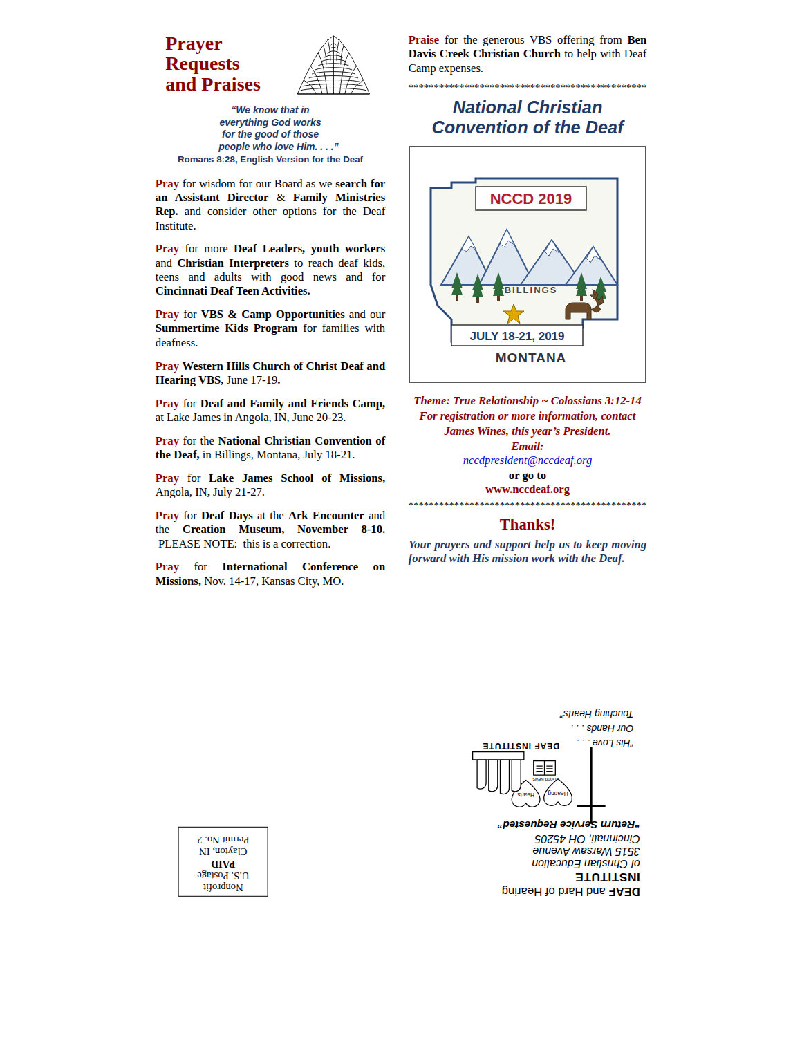Prayer Requests
and Praises
“We know that in everything God works for the good of those people who love Him. . . .”
Romans 8:28, English Version for the Deaf
Pray for wisdom for our Board as we search for an Assistant Director & Family Ministries Rep. and consider other options for the Deaf Institute.
Pray for more Deaf Leaders, youth workers and Christian Interpreters to reach deaf kids, teens and adults with good news and for Cincinnati Deaf Teen Activities.
Pray for VBS & Camp Opportunities and our Summertime Kids Program for families with deafness.
Pray Western Hills Church of Christ Deaf and Hearing VBS, June 17-19.
Pray for Deaf and Family and Friends Camp, at Lake James in Angola, IN, June 20-23.
Pray for the National Christian Convention of the Deaf, in Billings, Montana, July 18-21.
Pray for Lake James School of Missions, Angola, IN, July 21-27.
Pray for Deaf Days at the Ark Encounter and the Creation Museum, November 8-10. PLEASE NOTE: this is a correction.
Pray for International Conference on Missions, Nov. 14-17, Kansas City, MO.
Praise for the generous VBS offering from Ben Davis Creek Christian Church to help with Deaf Camp expenses.
***********************************************
National Christian
Convention of the Deaf
NCCD 2019 BILLINGS JULY 18-21, 2019 MONTANA
Theme: True Relationship ~ Colossians 3:12-14
For registration or more information, contact
James Wines, this year’s President.
Email:
nccdpresident@nccdeaf.org
or go to
www.nccdeaf.org
***********************************************
Thanks!
Your prayers and support help us to keep moving forward with His mission work with the Deaf.
Nonprofit
U.S. Postage
PAID
Clayton, IN
Permit No. 2
“His Love . . .
Our Hands . . .
Touching Hearts”
DEAF INSTITUTE Hearing Hearts Good News
DEAF and Hard of Hearing
INSTITUTE
of Christian Education
3515 Warsaw Avenue
Cincinnati, OH 45205
“Return Service Requested”